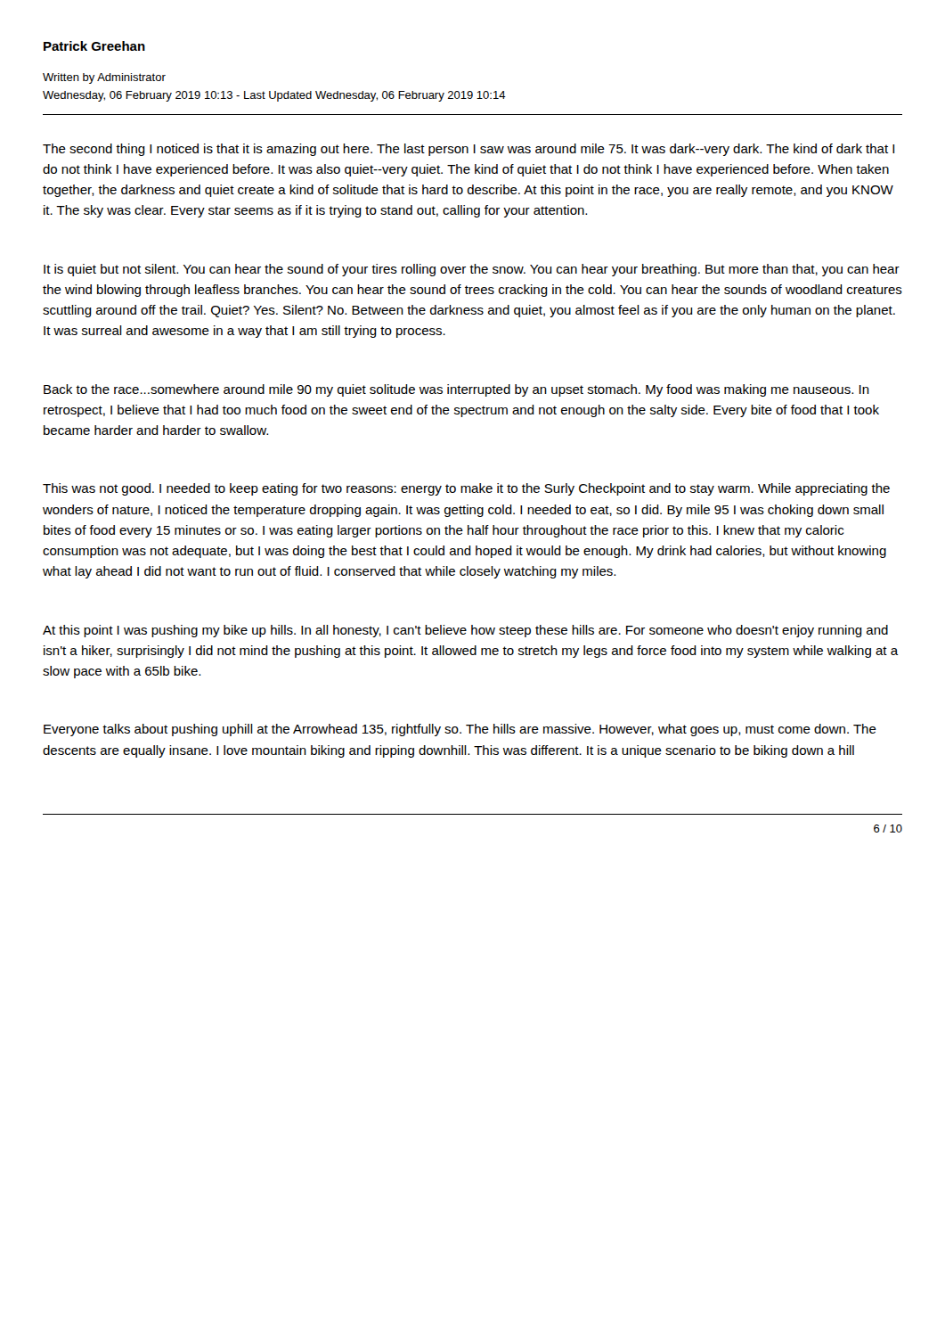Patrick Greehan
Written by Administrator
Wednesday, 06 February 2019 10:13 - Last Updated Wednesday, 06 February 2019 10:14
The second thing I noticed is that it is amazing out here. The last person I saw was around mile 75. It was dark--very dark. The kind of dark that I do not think I have experienced before. It was also quiet--very quiet. The kind of quiet that I do not think I have experienced before. When taken together, the darkness and quiet create a kind of solitude that is hard to describe. At this point in the race, you are really remote, and you KNOW it. The sky was clear. Every star seems as if it is trying to stand out, calling for your attention.
It is quiet but not silent. You can hear the sound of your tires rolling over the snow. You can hear your breathing. But more than that, you can hear the wind blowing through leafless branches. You can hear the sound of trees cracking in the cold. You can hear the sounds of woodland creatures scuttling around off the trail. Quiet? Yes. Silent? No. Between the darkness and quiet, you almost feel as if you are the only human on the planet. It was surreal and awesome in a way that I am still trying to process.
Back to the race...somewhere around mile 90 my quiet solitude was interrupted by an upset stomach. My food was making me nauseous. In retrospect, I believe that I had too much food on the sweet end of the spectrum and not enough on the salty side. Every bite of food that I took became harder and harder to swallow.
This was not good. I needed to keep eating for two reasons: energy to make it to the Surly Checkpoint and to stay warm. While appreciating the wonders of nature, I noticed the temperature dropping again. It was getting cold. I needed to eat, so I did. By mile 95 I was choking down small bites of food every 15 minutes or so. I was eating larger portions on the half hour throughout the race prior to this. I knew that my caloric consumption was not adequate, but I was doing the best that I could and hoped it would be enough. My drink had calories, but without knowing what lay ahead I did not want to run out of fluid. I conserved that while closely watching my miles.
At this point I was pushing my bike up hills. In all honesty, I can't believe how steep these hills are. For someone who doesn't enjoy running and isn't a hiker, surprisingly I did not mind the pushing at this point. It allowed me to stretch my legs and force food into my system while walking at a slow pace with a 65lb bike.
Everyone talks about pushing uphill at the Arrowhead 135, rightfully so. The hills are massive. However, what goes up, must come down. The descents are equally insane. I love mountain biking and ripping downhill. This was different. It is a unique scenario to be biking down a hill
6 / 10